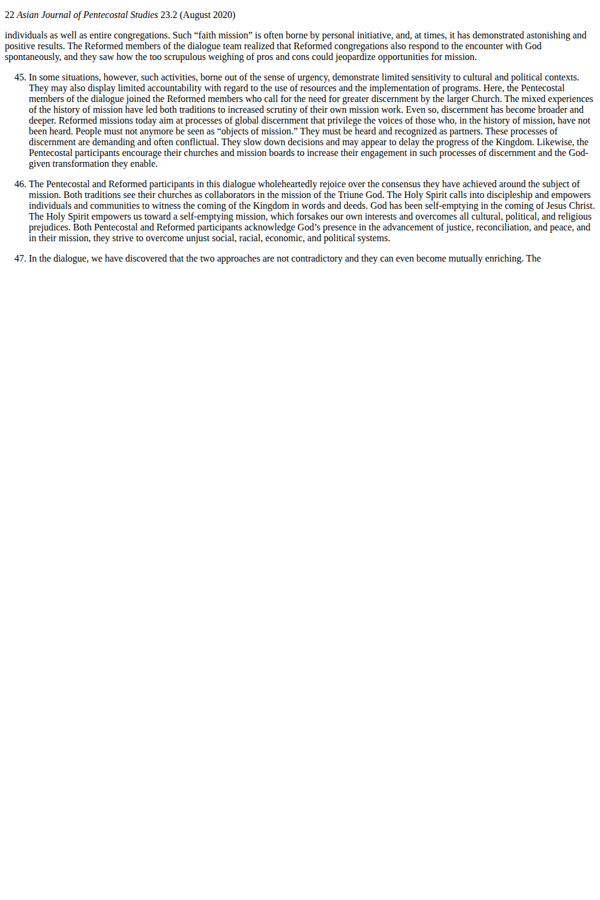22 Asian Journal of Pentecostal Studies 23.2 (August 2020)
individuals as well as entire congregations. Such “faith mission” is often borne by personal initiative, and, at times, it has demonstrated astonishing and positive results. The Reformed members of the dialogue team realized that Reformed congregations also respond to the encounter with God spontaneously, and they saw how the too scrupulous weighing of pros and cons could jeopardize opportunities for mission.
In some situations, however, such activities, borne out of the sense of urgency, demonstrate limited sensitivity to cultural and political contexts. They may also display limited accountability with regard to the use of resources and the implementation of programs. Here, the Pentecostal members of the dialogue joined the Reformed members who call for the need for greater discernment by the larger Church. The mixed experiences of the history of mission have led both traditions to increased scrutiny of their own mission work. Even so, discernment has become broader and deeper. Reformed missions today aim at processes of global discernment that privilege the voices of those who, in the history of mission, have not been heard. People must not anymore be seen as “objects of mission.” They must be heard and recognized as partners. These processes of discernment are demanding and often conflictual. They slow down decisions and may appear to delay the progress of the Kingdom. Likewise, the Pentecostal participants encourage their churches and mission boards to increase their engagement in such processes of discernment and the God-given transformation they enable.
The Pentecostal and Reformed participants in this dialogue wholeheartedly rejoice over the consensus they have achieved around the subject of mission. Both traditions see their churches as collaborators in the mission of the Triune God. The Holy Spirit calls into discipleship and empowers individuals and communities to witness the coming of the Kingdom in words and deeds. God has been self-emptying in the coming of Jesus Christ. The Holy Spirit empowers us toward a self-emptying mission, which forsakes our own interests and overcomes all cultural, political, and religious prejudices. Both Pentecostal and Reformed participants acknowledge God’s presence in the advancement of justice, reconciliation, and peace, and in their mission, they strive to overcome unjust social, racial, economic, and political systems.
In the dialogue, we have discovered that the two approaches are not contradictory and they can even become mutually enriching. The